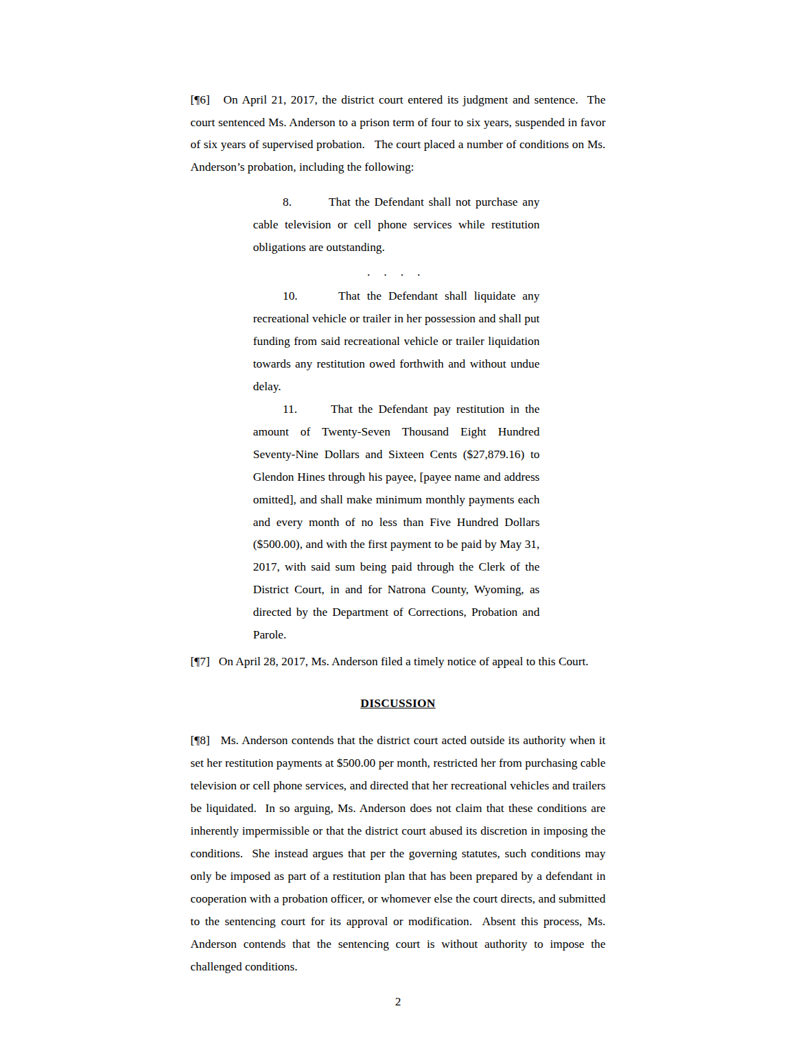[¶6] On April 21, 2017, the district court entered its judgment and sentence. The court sentenced Ms. Anderson to a prison term of four to six years, suspended in favor of six years of supervised probation. The court placed a number of conditions on Ms. Anderson’s probation, including the following:
8. That the Defendant shall not purchase any cable television or cell phone services while restitution obligations are outstanding.
. . . .
10. That the Defendant shall liquidate any recreational vehicle or trailer in her possession and shall put funding from said recreational vehicle or trailer liquidation towards any restitution owed forthwith and without undue delay.
11. That the Defendant pay restitution in the amount of Twenty-Seven Thousand Eight Hundred Seventy-Nine Dollars and Sixteen Cents ($27,879.16) to Glendon Hines through his payee, [payee name and address omitted], and shall make minimum monthly payments each and every month of no less than Five Hundred Dollars ($500.00), and with the first payment to be paid by May 31, 2017, with said sum being paid through the Clerk of the District Court, in and for Natrona County, Wyoming, as directed by the Department of Corrections, Probation and Parole.
[¶7] On April 28, 2017, Ms. Anderson filed a timely notice of appeal to this Court.
DISCUSSION
[¶8] Ms. Anderson contends that the district court acted outside its authority when it set her restitution payments at $500.00 per month, restricted her from purchasing cable television or cell phone services, and directed that her recreational vehicles and trailers be liquidated. In so arguing, Ms. Anderson does not claim that these conditions are inherently impermissible or that the district court abused its discretion in imposing the conditions. She instead argues that per the governing statutes, such conditions may only be imposed as part of a restitution plan that has been prepared by a defendant in cooperation with a probation officer, or whomever else the court directs, and submitted to the sentencing court for its approval or modification. Absent this process, Ms. Anderson contends that the sentencing court is without authority to impose the challenged conditions.
2